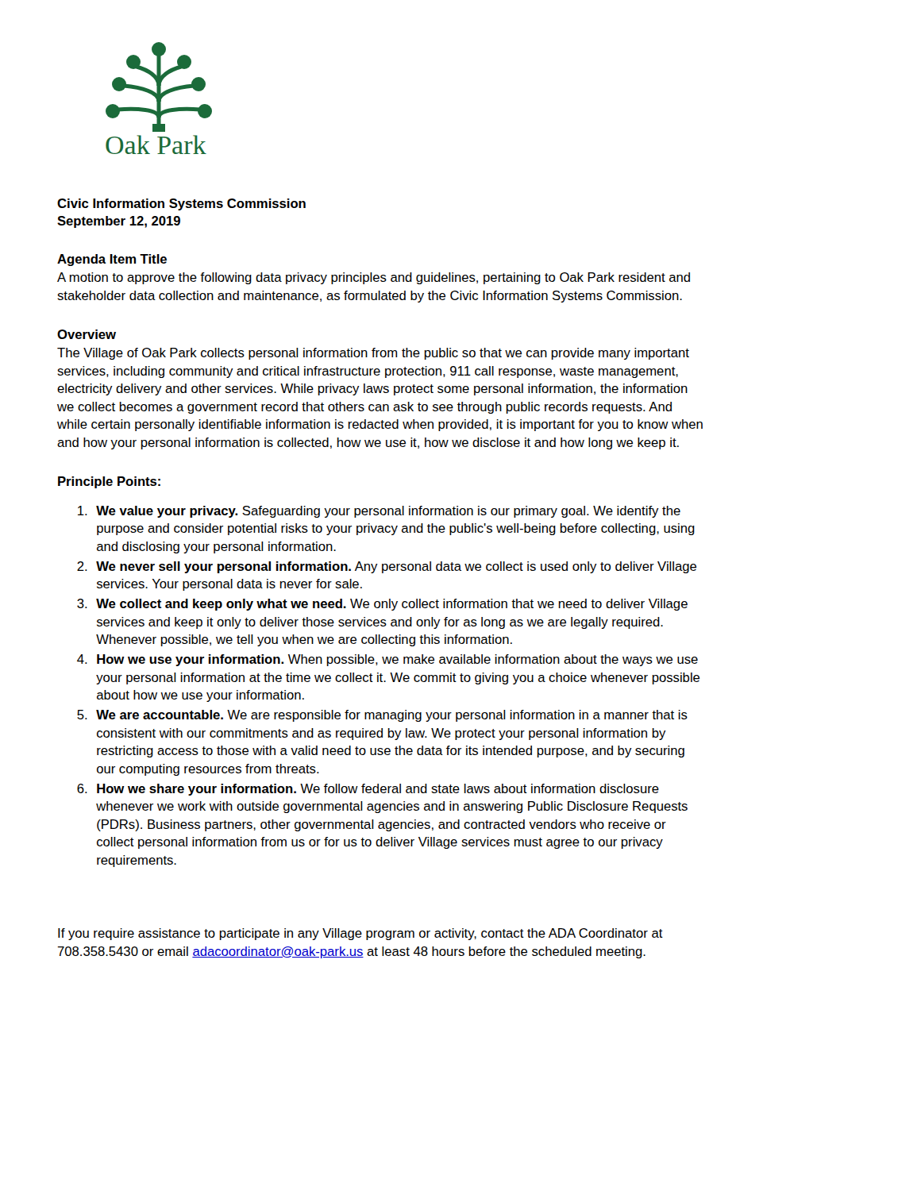Oak Park
Civic Information Systems Commission
September 12, 2019
Agenda Item Title
A motion to approve the following data privacy principles and guidelines, pertaining to Oak Park resident and stakeholder data collection and maintenance, as formulated by the Civic Information Systems Commission.
Overview
The Village of Oak Park collects personal information from the public so that we can provide many important services, including community and critical infrastructure protection, 911 call response, waste management, electricity delivery and other services. While privacy laws protect some personal information, the information we collect becomes a government record that others can ask to see through public records requests. And while certain personally identifiable information is redacted when provided, it is important for you to know when and how your personal information is collected, how we use it, how we disclose it and how long we keep it.
Principle Points:
We value your privacy. Safeguarding your personal information is our primary goal. We identify the purpose and consider potential risks to your privacy and the public's well-being before collecting, using and disclosing your personal information.
We never sell your personal information. Any personal data we collect is used only to deliver Village services. Your personal data is never for sale.
We collect and keep only what we need. We only collect information that we need to deliver Village services and keep it only to deliver those services and only for as long as we are legally required. Whenever possible, we tell you when we are collecting this information.
How we use your information. When possible, we make available information about the ways we use your personal information at the time we collect it. We commit to giving you a choice whenever possible about how we use your information.
We are accountable. We are responsible for managing your personal information in a manner that is consistent with our commitments and as required by law. We protect your personal information by restricting access to those with a valid need to use the data for its intended purpose, and by securing our computing resources from threats.
How we share your information. We follow federal and state laws about information disclosure whenever we work with outside governmental agencies and in answering Public Disclosure Requests (PDRs). Business partners, other governmental agencies, and contracted vendors who receive or collect personal information from us or for us to deliver Village services must agree to our privacy requirements.
If you require assistance to participate in any Village program or activity, contact the ADA Coordinator at 708.358.5430 or email adacoordinator@oak-park.us at least 48 hours before the scheduled meeting.